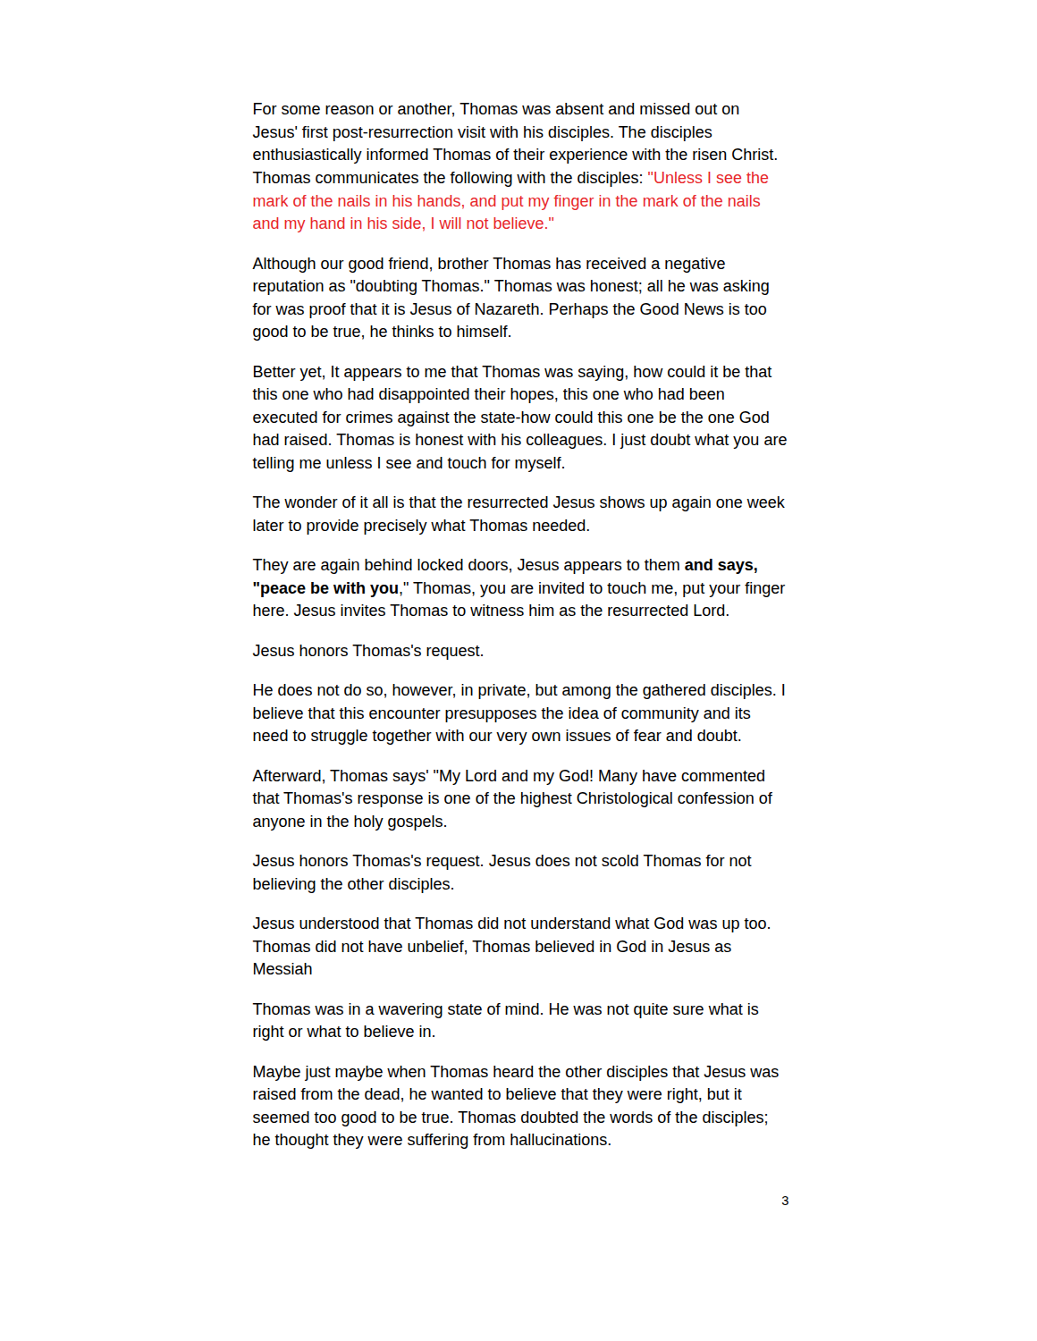For some reason or another, Thomas was absent and missed out on Jesus' first post-resurrection visit with his disciples. The disciples enthusiastically informed Thomas of their experience with the risen Christ. Thomas communicates the following with the disciples: "Unless I see the mark of the nails in his hands, and put my finger in the mark of the nails and my hand in his side, I will not believe."
Although our good friend, brother Thomas has received a negative reputation as "doubting Thomas." Thomas was honest; all he was asking for was proof that it is Jesus of Nazareth. Perhaps the Good News is too good to be true, he thinks to himself.
Better yet, It appears to me that Thomas was saying, how could it be that this one who had disappointed their hopes, this one who had been executed for crimes against the state-how could this one be the one God had raised. Thomas is honest with his colleagues. I just doubt what you are telling me unless I see and touch for myself.
The wonder of it all is that the resurrected Jesus shows up again one week later to provide precisely what Thomas needed.
They are again behind locked doors, Jesus appears to them and says, "peace be with you," Thomas, you are invited to touch me, put your finger here. Jesus invites Thomas to witness him as the resurrected Lord.
Jesus honors Thomas's request.
He does not do so, however, in private, but among the gathered disciples. I believe that this encounter presupposes the idea of community and its need to struggle together with our very own issues of fear and doubt.
Afterward, Thomas says' "My Lord and my God! Many have commented that Thomas's response is one of the highest Christological confession of anyone in the holy gospels.
Jesus honors Thomas's request. Jesus does not scold Thomas for not believing the other disciples.
Jesus understood that Thomas did not understand what God was up too. Thomas did not have unbelief, Thomas believed in God in Jesus as Messiah
Thomas was in a wavering state of mind. He was not quite sure what is right or what to believe in.
Maybe just maybe when Thomas heard the other disciples that Jesus was raised from the dead, he wanted to believe that they were right, but it seemed too good to be true. Thomas doubted the words of the disciples; he thought they were suffering from hallucinations.
3